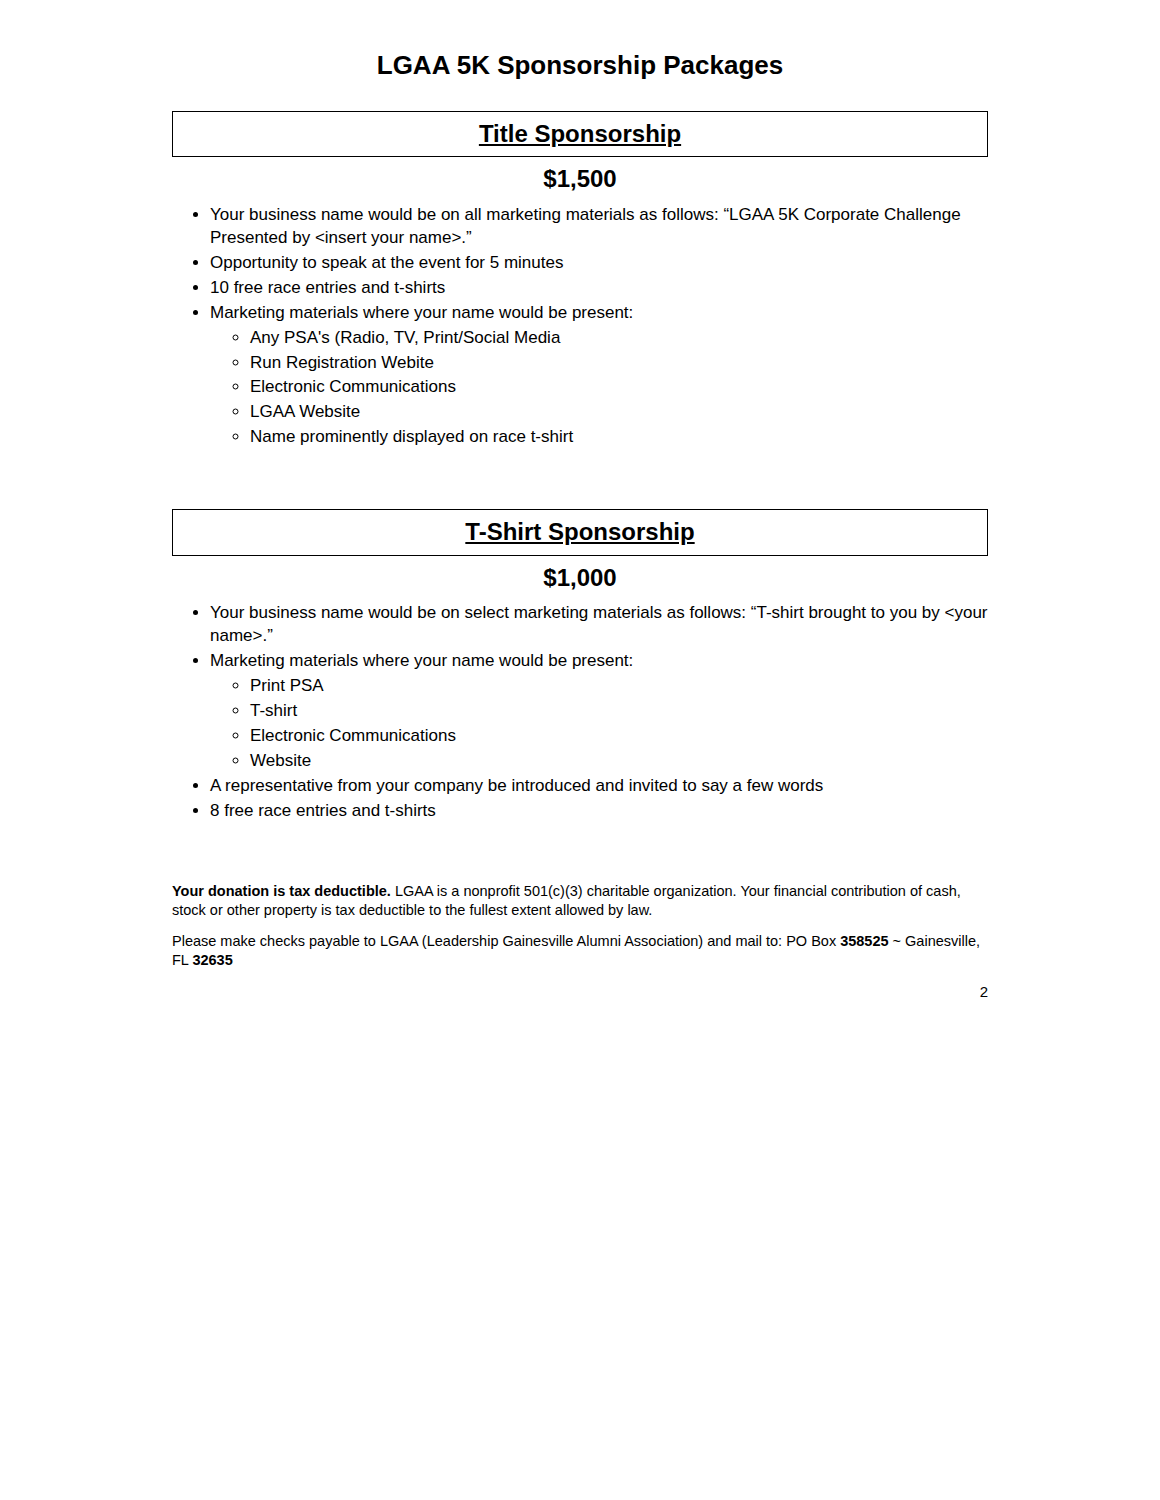LGAA 5K Sponsorship Packages
Title Sponsorship
$1,500
Your business name would be on all marketing materials as follows: “LGAA 5K Corporate Challenge Presented by <insert your name>.”
Opportunity to speak at the event for 5 minutes
10 free race entries and t-shirts
Marketing materials where your name would be present:
Any PSA's (Radio, TV, Print/Social Media
Run Registration Webite
Electronic Communications
LGAA Website
Name prominently displayed on race t-shirt
T-Shirt Sponsorship
$1,000
Your business name would be on select marketing materials as follows: “T-shirt brought to you by <your name>.”
Marketing materials where your name would be present:
Print PSA
T-shirt
Electronic Communications
Website
A representative from your company be introduced and invited to say a few words
8 free race entries and t-shirts
Your donation is tax deductible. LGAA is a nonprofit 501(c)(3) charitable organization. Your financial contribution of cash, stock or other property is tax deductible to the fullest extent allowed by law.
Please make checks payable to LGAA (Leadership Gainesville Alumni Association) and mail to: PO Box 358525 ~ Gainesville, FL 32635
2